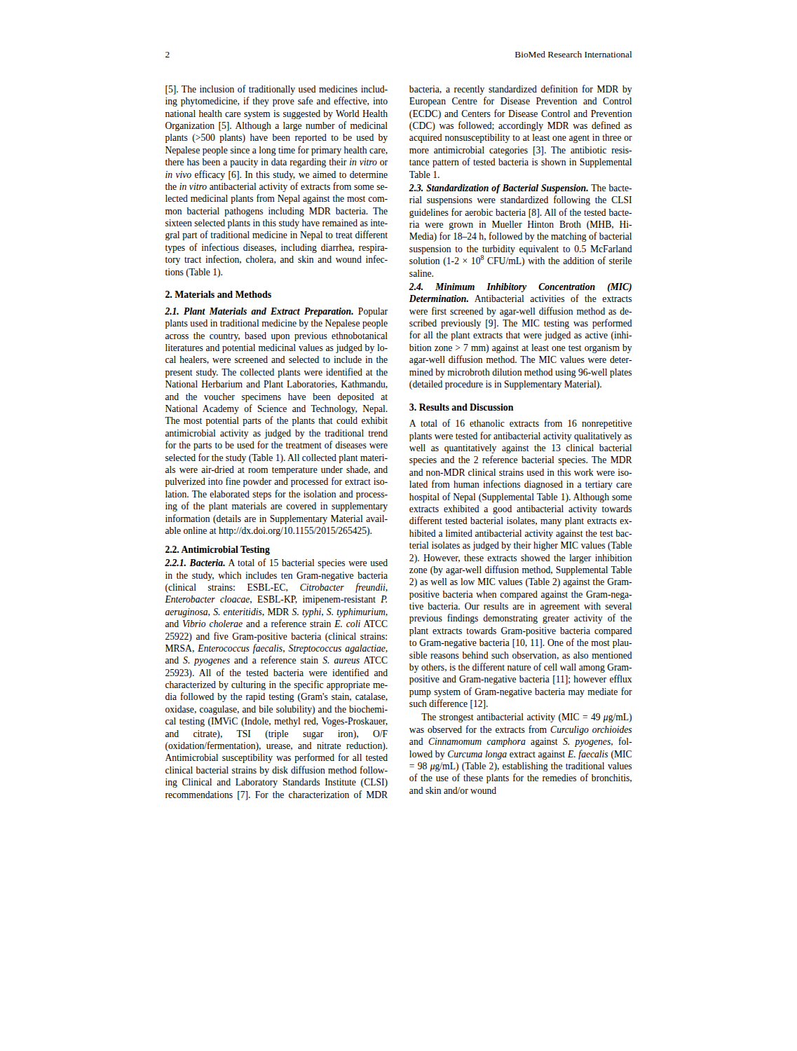2 BioMed Research International
[5]. The inclusion of traditionally used medicines including phytomedicine, if they prove safe and effective, into national health care system is suggested by World Health Organization [5]. Although a large number of medicinal plants (>500 plants) have been reported to be used by Nepalese people since a long time for primary health care, there has been a paucity in data regarding their in vitro or in vivo efficacy [6]. In this study, we aimed to determine the in vitro antibacterial activity of extracts from some selected medicinal plants from Nepal against the most common bacterial pathogens including MDR bacteria. The sixteen selected plants in this study have remained as integral part of traditional medicine in Nepal to treat different types of infectious diseases, including diarrhea, respiratory tract infection, cholera, and skin and wound infections (Table 1).
2. Materials and Methods
2.1. Plant Materials and Extract Preparation. Popular plants used in traditional medicine by the Nepalese people across the country, based upon previous ethnobotanical literatures and potential medicinal values as judged by local healers, were screened and selected to include in the present study. The collected plants were identified at the National Herbarium and Plant Laboratories, Kathmandu, and the voucher specimens have been deposited at National Academy of Science and Technology, Nepal. The most potential parts of the plants that could exhibit antimicrobial activity as judged by the traditional trend for the parts to be used for the treatment of diseases were selected for the study (Table 1). All collected plant materials were air-dried at room temperature under shade, and pulverized into fine powder and processed for extract isolation. The elaborated steps for the isolation and processing of the plant materials are covered in supplementary information (details are in Supplementary Material available online at http://dx.doi.org/10.1155/2015/265425).
2.2. Antimicrobial Testing
2.2.1. Bacteria. A total of 15 bacterial species were used in the study, which includes ten Gram-negative bacteria (clinical strains: ESBL-EC, Citrobacter freundii, Enterobacter cloacae, ESBL-KP, imipenem-resistant P. aeruginosa, S. enteritidis, MDR S. typhi, S. typhimurium, and Vibrio cholerae and a reference strain E. coli ATCC 25922) and five Gram-positive bacteria (clinical strains: MRSA, Enterococcus faecalis, Streptococcus agalactiae, and S. pyogenes and a reference stain S. aureus ATCC 25923). All of the tested bacteria were identified and characterized by culturing in the specific appropriate media followed by the rapid testing (Gram's stain, catalase, oxidase, coagulase, and bile solubility) and the biochemical testing (IMViC (Indole, methyl red, Voges-Proskauer, and citrate), TSI (triple sugar iron), O/F (oxidation/fermentation), urease, and nitrate reduction). Antimicrobial susceptibility was performed for all tested clinical bacterial strains by disk diffusion method following Clinical and Laboratory Standards Institute (CLSI) recommendations [7]. For the characterization of MDR bacteria, a recently standardized definition for MDR by European Centre for Disease Prevention and Control (ECDC) and Centers for Disease Control and Prevention (CDC) was followed; accordingly MDR was defined as acquired nonsusceptibility to at least one agent in three or more antimicrobial categories [3]. The antibiotic resistance pattern of tested bacteria is shown in Supplemental Table 1.
2.3. Standardization of Bacterial Suspension. The bacterial suspensions were standardized following the CLSI guidelines for aerobic bacteria [8]. All of the tested bacteria were grown in Mueller Hinton Broth (MHB, Hi-Media) for 18–24 h, followed by the matching of bacterial suspension to the turbidity equivalent to 0.5 McFarland solution (1-2 × 108 CFU/mL) with the addition of sterile saline.
2.4. Minimum Inhibitory Concentration (MIC) Determination. Antibacterial activities of the extracts were first screened by agar-well diffusion method as described previously [9]. The MIC testing was performed for all the plant extracts that were judged as active (inhibition zone > 7 mm) against at least one test organism by agar-well diffusion method. The MIC values were determined by microbroth dilution method using 96-well plates (detailed procedure is in Supplementary Material).
3. Results and Discussion
A total of 16 ethanolic extracts from 16 nonrepetitive plants were tested for antibacterial activity qualitatively as well as quantitatively against the 13 clinical bacterial species and the 2 reference bacterial species. The MDR and non-MDR clinical strains used in this work were isolated from human infections diagnosed in a tertiary care hospital of Nepal (Supplemental Table 1). Although some extracts exhibited a good antibacterial activity towards different tested bacterial isolates, many plant extracts exhibited a limited antibacterial activity against the test bacterial isolates as judged by their higher MIC values (Table 2). However, these extracts showed the larger inhibition zone (by agar-well diffusion method, Supplemental Table 2) as well as low MIC values (Table 2) against the Gram-positive bacteria when compared against the Gram-negative bacteria. Our results are in agreement with several previous findings demonstrating greater activity of the plant extracts towards Gram-positive bacteria compared to Gram-negative bacteria [10, 11]. One of the most plausible reasons behind such observation, as also mentioned by others, is the different nature of cell wall among Gram-positive and Gram-negative bacteria [11]; however efflux pump system of Gram-negative bacteria may mediate for such difference [12].
The strongest antibacterial activity (MIC = 49 μg/mL) was observed for the extracts from Curculigo orchioides and Cinnamomum camphora against S. pyogenes, followed by Curcuma longa extract against E. faecalis (MIC = 98 μg/mL) (Table 2), establishing the traditional values of the use of these plants for the remedies of bronchitis, and skin and/or wound